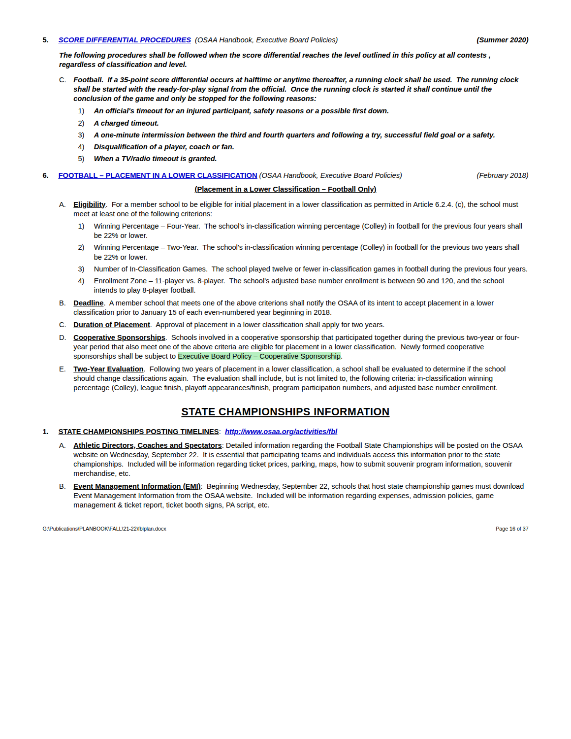5.
(Summer 2020) SCORE DIFFERENTIAL PROCEDURES (OSAA Handbook, Executive Board Policies)
The following procedures shall be followed when the score differential reaches the level outlined in this policy at all contests , regardless of classification and level.
C.
Football. If a 35-point score differential occurs at halftime or anytime thereafter, a running clock shall be used. The running clock shall be started with the ready-for-play signal from the official. Once the running clock is started it shall continue until the conclusion of the game and only be stopped for the following reasons:
1)
An official's timeout for an injured participant, safety reasons or a possible first down.
2)
A charged timeout.
3)
A one-minute intermission between the third and fourth quarters and following a try, successful field goal or a safety.
4)
Disqualification of a player, coach or fan.
5)
When a TV/radio timeout is granted.
6.
(February 2018) FOOTBALL – PLACEMENT IN A LOWER CLASSIFICATION (OSAA Handbook, Executive Board Policies)
(Placement in a Lower Classification – Football Only)
A.
Eligibility. For a member school to be eligible for initial placement in a lower classification as permitted in Article 6.2.4. (c), the school must meet at least one of the following criterions:
1)
Winning Percentage – Four-Year. The school's in-classification winning percentage (Colley) in football for the previous four years shall be 22% or lower.
2)
Winning Percentage – Two-Year. The school's in-classification winning percentage (Colley) in football for the previous two years shall be 22% or lower.
3)
Number of In-Classification Games. The school played twelve or fewer in-classification games in football during the previous four years.
4)
Enrollment Zone – 11-player vs. 8-player. The school's adjusted base number enrollment is between 90 and 120, and the school intends to play 8-player football.
B.
Deadline. A member school that meets one of the above criterions shall notify the OSAA of its intent to accept placement in a lower classification prior to January 15 of each even-numbered year beginning in 2018.
C.
Duration of Placement. Approval of placement in a lower classification shall apply for two years.
D.
Cooperative Sponsorships. Schools involved in a cooperative sponsorship that participated together during the previous two-year or four-year period that also meet one of the above criteria are eligible for placement in a lower classification. Newly formed cooperative sponsorships shall be subject to Executive Board Policy – Cooperative Sponsorship.
E.
Two-Year Evaluation. Following two years of placement in a lower classification, a school shall be evaluated to determine if the school should change classifications again. The evaluation shall include, but is not limited to, the following criteria: in-classification winning percentage (Colley), league finish, playoff appearances/finish, program participation numbers, and adjusted base number enrollment.
STATE CHAMPIONSHIPS INFORMATION
1.
STATE CHAMPIONSHIPS POSTING TIMELINES: http://www.osaa.org/activities/fbl
A.
Athletic Directors, Coaches and Spectators: Detailed information regarding the Football State Championships will be posted on the OSAA website on Wednesday, September 22. It is essential that participating teams and individuals access this information prior to the state championships. Included will be information regarding ticket prices, parking, maps, how to submit souvenir program information, souvenir merchandise, etc.
B.
Event Management Information (EMI): Beginning Wednesday, September 22, schools that host state championship games must download Event Management Information from the OSAA website. Included will be information regarding expenses, admission policies, game management & ticket report, ticket booth signs, PA script, etc.
G:\Publications\PLANBOOK\FALL\21-22\fblplan.docx
Page 16 of 37